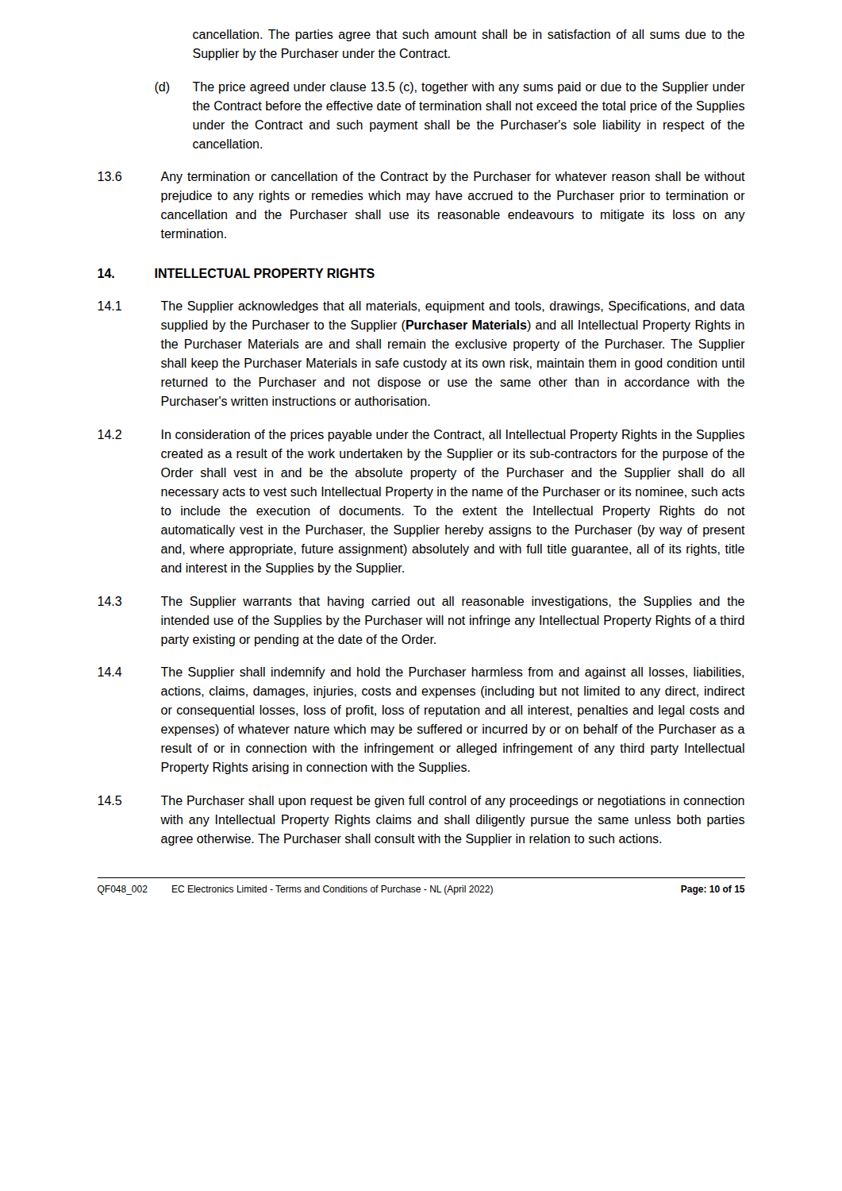cancellation. The parties agree that such amount shall be in satisfaction of all sums due to the Supplier by the Purchaser under the Contract.
(d)
The price agreed under clause 13.5 (c), together with any sums paid or due to the Supplier under the Contract before the effective date of termination shall not exceed the total price of the Supplies under the Contract and such payment shall be the Purchaser's sole liability in respect of the cancellation.
13.6
Any termination or cancellation of the Contract by the Purchaser for whatever reason shall be without prejudice to any rights or remedies which may have accrued to the Purchaser prior to termination or cancellation and the Purchaser shall use its reasonable endeavours to mitigate its loss on any termination.
14. INTELLECTUAL PROPERTY RIGHTS
14.1
The Supplier acknowledges that all materials, equipment and tools, drawings, Specifications, and data supplied by the Purchaser to the Supplier (Purchaser Materials) and all Intellectual Property Rights in the Purchaser Materials are and shall remain the exclusive property of the Purchaser. The Supplier shall keep the Purchaser Materials in safe custody at its own risk, maintain them in good condition until returned to the Purchaser and not dispose or use the same other than in accordance with the Purchaser's written instructions or authorisation.
14.2
In consideration of the prices payable under the Contract, all Intellectual Property Rights in the Supplies created as a result of the work undertaken by the Supplier or its sub-contractors for the purpose of the Order shall vest in and be the absolute property of the Purchaser and the Supplier shall do all necessary acts to vest such Intellectual Property in the name of the Purchaser or its nominee, such acts to include the execution of documents. To the extent the Intellectual Property Rights do not automatically vest in the Purchaser, the Supplier hereby assigns to the Purchaser (by way of present and, where appropriate, future assignment) absolutely and with full title guarantee, all of its rights, title and interest in the Supplies by the Supplier.
14.3
The Supplier warrants that having carried out all reasonable investigations, the Supplies and the intended use of the Supplies by the Purchaser will not infringe any Intellectual Property Rights of a third party existing or pending at the date of the Order.
14.4
The Supplier shall indemnify and hold the Purchaser harmless from and against all losses, liabilities, actions, claims, damages, injuries, costs and expenses (including but not limited to any direct, indirect or consequential losses, loss of profit, loss of reputation and all interest, penalties and legal costs and expenses) of whatever nature which may be suffered or incurred by or on behalf of the Purchaser as a result of or in connection with the infringement or alleged infringement of any third party Intellectual Property Rights arising in connection with the Supplies.
14.5
The Purchaser shall upon request be given full control of any proceedings or negotiations in connection with any Intellectual Property Rights claims and shall diligently pursue the same unless both parties agree otherwise. The Purchaser shall consult with the Supplier in relation to such actions.
QF048_002
EC Electronics Limited - Terms and Conditions of Purchase - NL (April 2022)
Page: 10 of 15